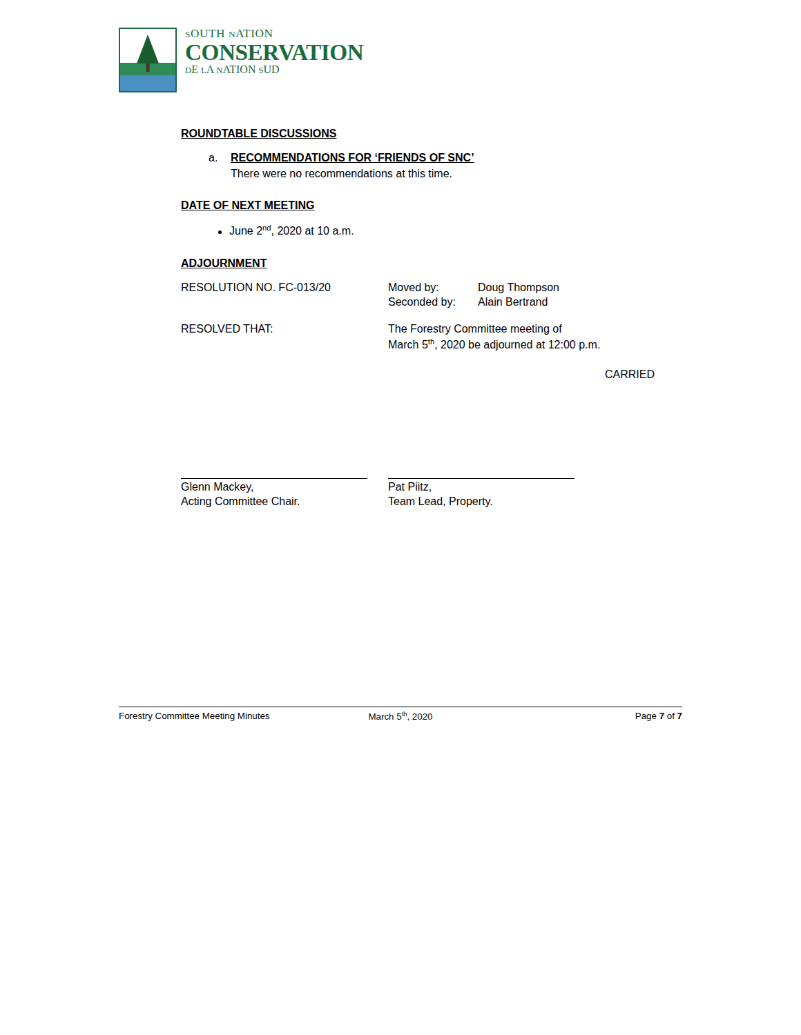SOUTH NATION
CONSERVATION
DE LA NATION SUD
ROUNDTABLE DISCUSSIONS
a. RECOMMENDATIONS FOR ‘FRIENDS OF SNC’
There were no recommendations at this time.
DATE OF NEXT MEETING
June 2nd, 2020 at 10 a.m.
ADJOURNMENT
RESOLUTION NO. FC-013/20
Moved by: Doug Thompson
Seconded by: Alain Bertrand
RESOLVED THAT:
The Forestry Committee meeting of
March 5th, 2020 be adjourned at 12:00 p.m.
CARRIED
Glenn Mackey,
Acting Committee Chair.
Pat Piitz,
Team Lead, Property.
Forestry Committee Meeting Minutes
March 5th, 2020
Page 7 of 7